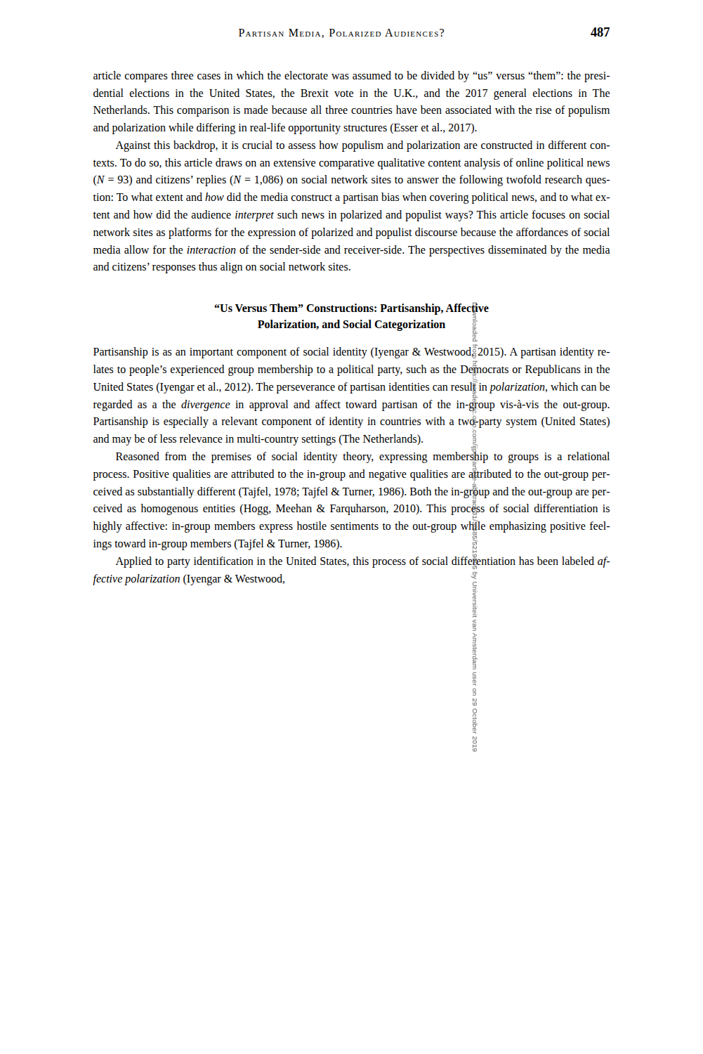Partisan Media, Polarized Audiences? 487
article compares three cases in which the electorate was assumed to be divided by “us” versus “them”: the presidential elections in the United States, the Brexit vote in the U.K., and the 2017 general elections in The Netherlands. This comparison is made because all three countries have been associated with the rise of populism and polarization while differing in real-life opportunity structures (Esser et al., 2017).
Against this backdrop, it is crucial to assess how populism and polarization are constructed in different contexts. To do so, this article draws on an extensive comparative qualitative content analysis of online political news (N = 93) and citizens’ replies (N = 1,086) on social network sites to answer the following twofold research question: To what extent and how did the media construct a partisan bias when covering political news, and to what extent and how did the audience interpret such news in polarized and populist ways? This article focuses on social network sites as platforms for the expression of polarized and populist discourse because the affordances of social media allow for the interaction of the sender-side and receiver-side. The perspectives disseminated by the media and citizens’ responses thus align on social network sites.
“Us Versus Them” Constructions: Partisanship, Affective
Polarization, and Social Categorization
Partisanship is as an important component of social identity (Iyengar & Westwood, 2015). A partisan identity relates to people’s experienced group membership to a political party, such as the Democrats or Republicans in the United States (Iyengar et al., 2012). The perseverance of partisan identities can result in polarization, which can be regarded as a the divergence in approval and affect toward partisan of the in-group vis-à-vis the out-group. Partisanship is especially a relevant component of identity in countries with a two-party system (United States) and may be of less relevance in multi-country settings (The Netherlands).
Reasoned from the premises of social identity theory, expressing membership to groups is a relational process. Positive qualities are attributed to the in-group and negative qualities are attributed to the out-group perceived as substantially different (Tajfel, 1978; Tajfel & Turner, 1986). Both the in-group and the out-group are perceived as homogenous entities (Hogg, Meehan & Farquharson, 2010). This process of social differentiation is highly affective: in-group members express hostile sentiments to the out-group while emphasizing positive feelings toward in-group members (Tajfel & Turner, 1986).
Applied to party identification in the United States, this process of social differentiation has been labeled affective polarization (Iyengar & Westwood,
Downloaded from https://academic.oup.com/ijpor/article-abstract/31/3/485/5219005 by Universiteit van Amsterdam user on 29 October 2019